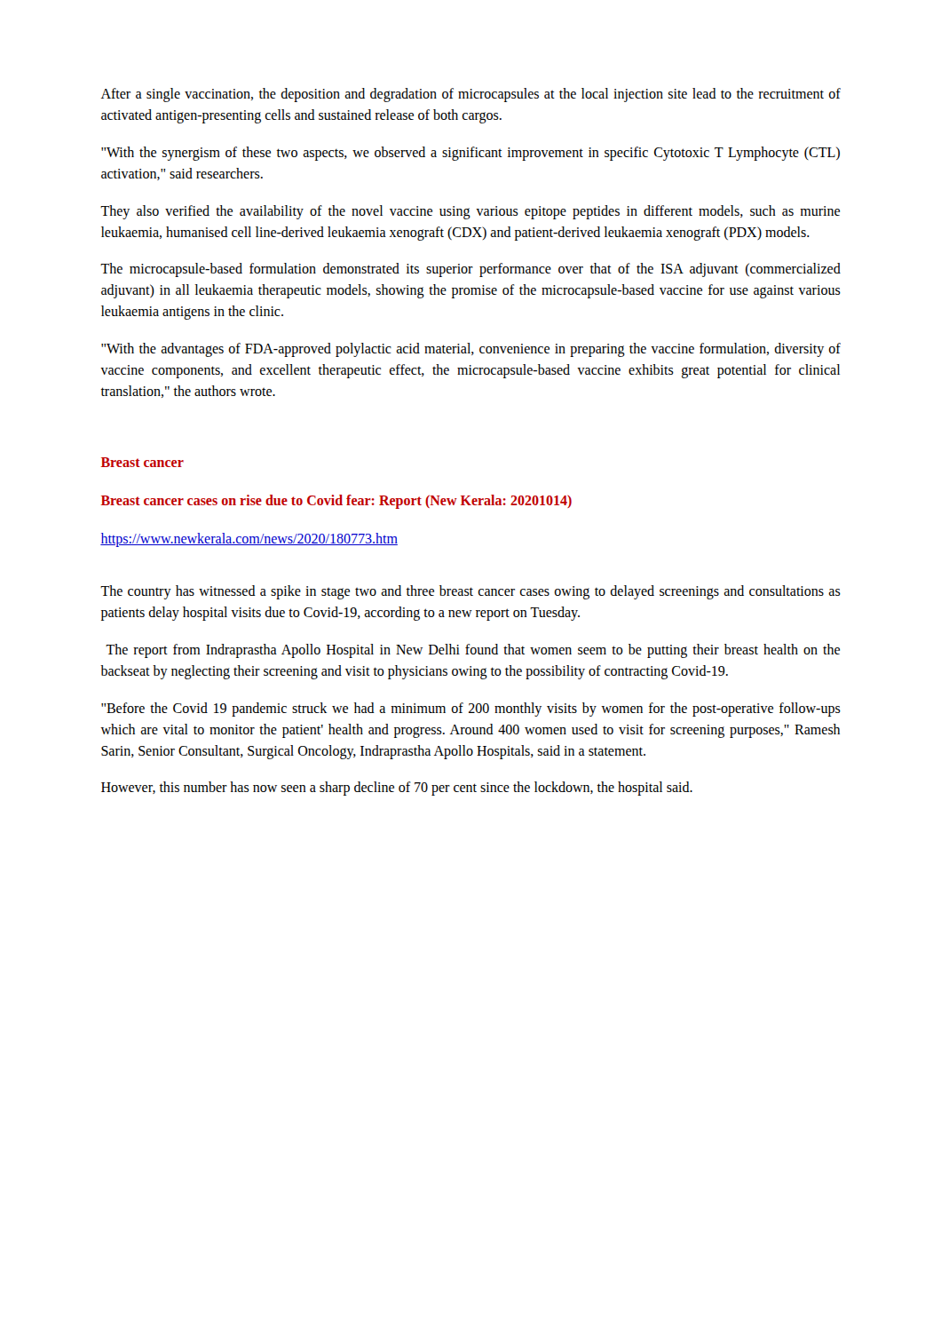After a single vaccination, the deposition and degradation of microcapsules at the local injection site lead to the recruitment of activated antigen-presenting cells and sustained release of both cargos.
"With the synergism of these two aspects, we observed a significant improvement in specific Cytotoxic T Lymphocyte (CTL) activation," said researchers.
They also verified the availability of the novel vaccine using various epitope peptides in different models, such as murine leukaemia, humanised cell line-derived leukaemia xenograft (CDX) and patient-derived leukaemia xenograft (PDX) models.
The microcapsule-based formulation demonstrated its superior performance over that of the ISA adjuvant (commercialized adjuvant) in all leukaemia therapeutic models, showing the promise of the microcapsule-based vaccine for use against various leukaemia antigens in the clinic.
"With the advantages of FDA-approved polylactic acid material, convenience in preparing the vaccine formulation, diversity of vaccine components, and excellent therapeutic effect, the microcapsule-based vaccine exhibits great potential for clinical translation," the authors wrote.
Breast cancer
Breast cancer cases on rise due to Covid fear: Report (New Kerala: 20201014)
https://www.newkerala.com/news/2020/180773.htm
The country has witnessed a spike in stage two and three breast cancer cases owing to delayed screenings and consultations as patients delay hospital visits due to Covid-19, according to a new report on Tuesday.
The report from Indraprastha Apollo Hospital in New Delhi found that women seem to be putting their breast health on the backseat by neglecting their screening and visit to physicians owing to the possibility of contracting Covid-19.
"Before the Covid 19 pandemic struck we had a minimum of 200 monthly visits by women for the post-operative follow-ups which are vital to monitor the patient' health and progress. Around 400 women used to visit for screening purposes," Ramesh Sarin, Senior Consultant, Surgical Oncology, Indraprastha Apollo Hospitals, said in a statement.
However, this number has now seen a sharp decline of 70 per cent since the lockdown, the hospital said.